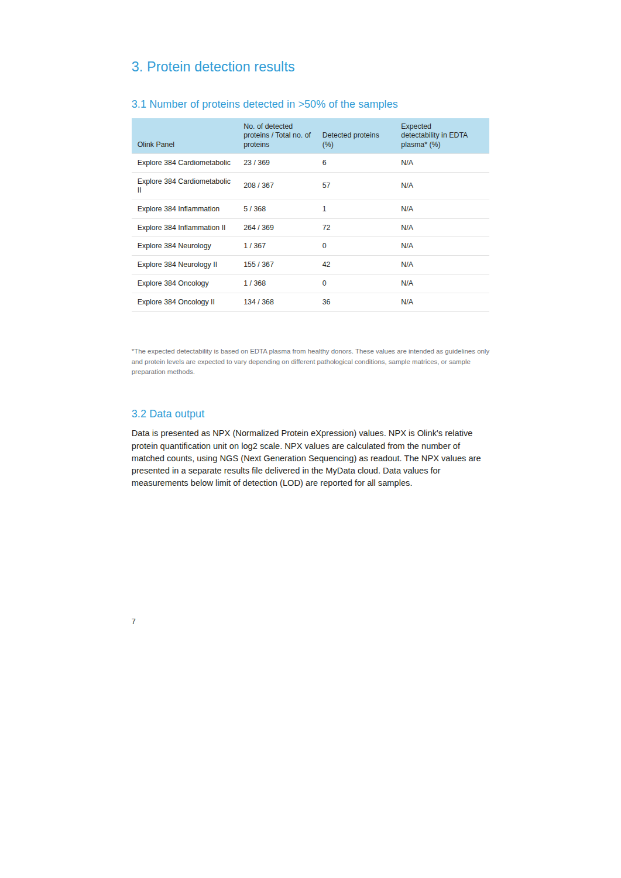3. Protein detection results
3.1 Number of proteins detected in >50% of the samples
| Olink Panel | No. of detected proteins / Total no. of proteins | Detected proteins (%) | Expected detectability in EDTA plasma* (%) |
| --- | --- | --- | --- |
| Explore 384 Cardiometabolic | 23 / 369 | 6 | N/A |
| Explore 384 Cardiometabolic II | 208 / 367 | 57 | N/A |
| Explore 384 Inflammation | 5 / 368 | 1 | N/A |
| Explore 384 Inflammation II | 264 / 369 | 72 | N/A |
| Explore 384 Neurology | 1 / 367 | 0 | N/A |
| Explore 384 Neurology II | 155 / 367 | 42 | N/A |
| Explore 384 Oncology | 1 / 368 | 0 | N/A |
| Explore 384 Oncology II | 134 / 368 | 36 | N/A |
*The expected detectability is based on EDTA plasma from healthy donors. These values are intended as guidelines only and protein levels are expected to vary depending on different pathological conditions, sample matrices, or sample preparation methods.
3.2 Data output
Data is presented as NPX (Normalized Protein eXpression) values. NPX is Olink's relative protein quantification unit on log2 scale. NPX values are calculated from the number of matched counts, using NGS (Next Generation Sequencing) as readout. The NPX values are presented in a separate results file delivered in the MyData cloud. Data values for measurements below limit of detection (LOD) are reported for all samples.
7